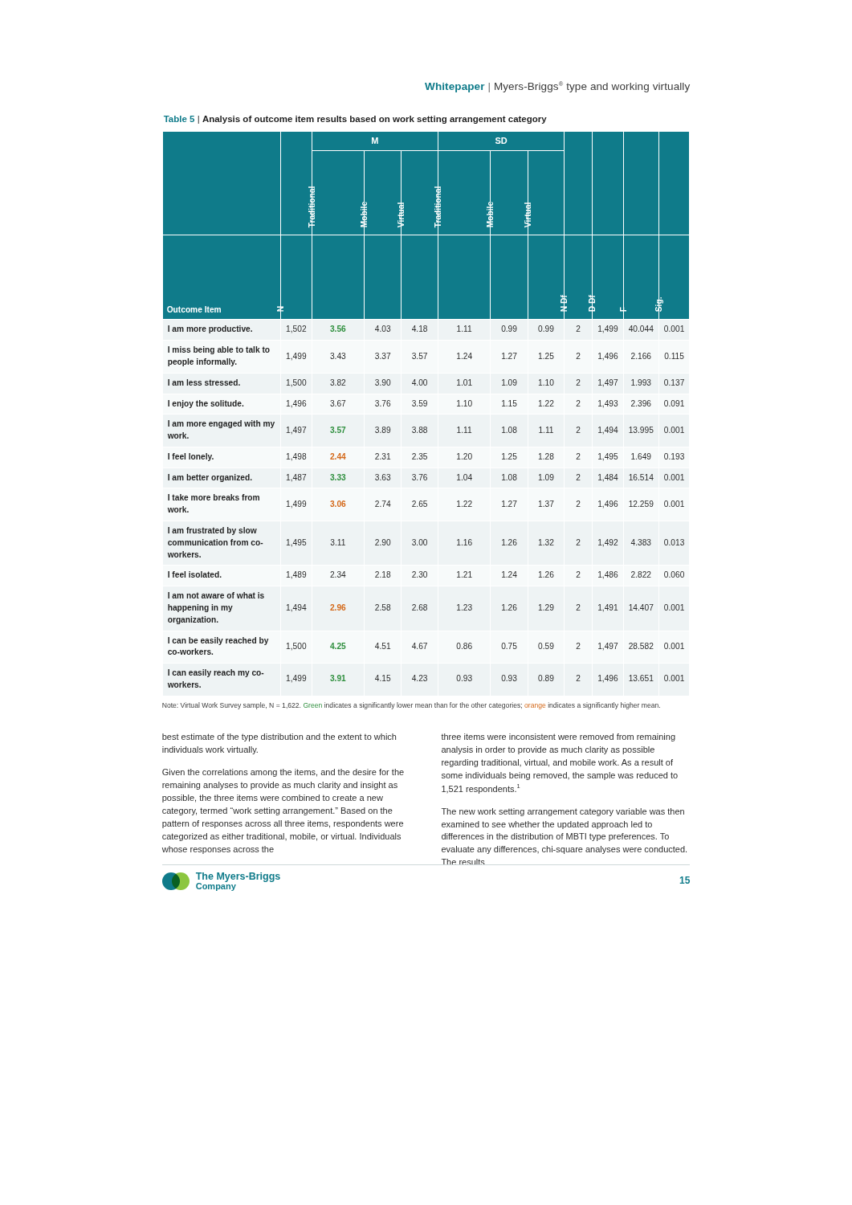Whitepaper | Myers-Briggs® type and working virtually
Table 5 | Analysis of outcome item results based on work setting arrangement category
| | | M | SD | | | | |
| --- | --- | --- | --- | --- | --- | --- | --- |
| Traditional | Mobile | Virtual | Traditional | Mobile | Virtual |
| Outcome Item | N | | | | | | | N Df | D Df | F | Sig. |
| I am more productive. | 1,502 | 3.56 | 4.03 | 4.18 | 1.11 | 0.99 | 0.99 | 2 | 1,499 | 40.044 | 0.001 |
| I miss being able to talk to people informally. | 1,499 | 3.43 | 3.37 | 3.57 | 1.24 | 1.27 | 1.25 | 2 | 1,496 | 2.166 | 0.115 |
| I am less stressed. | 1,500 | 3.82 | 3.90 | 4.00 | 1.01 | 1.09 | 1.10 | 2 | 1,497 | 1.993 | 0.137 |
| I enjoy the solitude. | 1,496 | 3.67 | 3.76 | 3.59 | 1.10 | 1.15 | 1.22 | 2 | 1,493 | 2.396 | 0.091 |
| I am more engaged with my work. | 1,497 | 3.57 | 3.89 | 3.88 | 1.11 | 1.08 | 1.11 | 2 | 1,494 | 13.995 | 0.001 |
| I feel lonely. | 1,498 | 2.44 | 2.31 | 2.35 | 1.20 | 1.25 | 1.28 | 2 | 1,495 | 1.649 | 0.193 |
| I am better organized. | 1,487 | 3.33 | 3.63 | 3.76 | 1.04 | 1.08 | 1.09 | 2 | 1,484 | 16.514 | 0.001 |
| I take more breaks from work. | 1,499 | 3.06 | 2.74 | 2.65 | 1.22 | 1.27 | 1.37 | 2 | 1,496 | 12.259 | 0.001 |
| I am frustrated by slow communication from co-workers. | 1,495 | 3.11 | 2.90 | 3.00 | 1.16 | 1.26 | 1.32 | 2 | 1,492 | 4.383 | 0.013 |
| I feel isolated. | 1,489 | 2.34 | 2.18 | 2.30 | 1.21 | 1.24 | 1.26 | 2 | 1,486 | 2.822 | 0.060 |
| I am not aware of what is happening in my organization. | 1,494 | 2.96 | 2.58 | 2.68 | 1.23 | 1.26 | 1.29 | 2 | 1,491 | 14.407 | 0.001 |
| I can be easily reached by co-workers. | 1,500 | 4.25 | 4.51 | 4.67 | 0.86 | 0.75 | 0.59 | 2 | 1,497 | 28.582 | 0.001 |
| I can easily reach my co-workers. | 1,499 | 3.91 | 4.15 | 4.23 | 0.93 | 0.93 | 0.89 | 2 | 1,496 | 13.651 | 0.001 |
Note: Virtual Work Survey sample, N = 1,622. Green indicates a significantly lower mean than for the other categories; orange indicates a significantly higher mean.
best estimate of the type distribution and the extent to which individuals work virtually.
Given the correlations among the items, and the desire for the remaining analyses to provide as much clarity and insight as possible, the three items were combined to create a new category, termed “work setting arrangement.” Based on the pattern of responses across all three items, respondents were categorized as either traditional, mobile, or virtual. Individuals whose responses across the
three items were inconsistent were removed from remaining analysis in order to provide as much clarity as possible regarding traditional, virtual, and mobile work. As a result of some individuals being removed, the sample was reduced to 1,521 respondents.1
The new work setting arrangement category variable was then examined to see whether the updated approach led to differences in the distribution of MBTI type preferences. To evaluate any differences, chi-square analyses were conducted. The results
The Myers-BriggsCompany
15